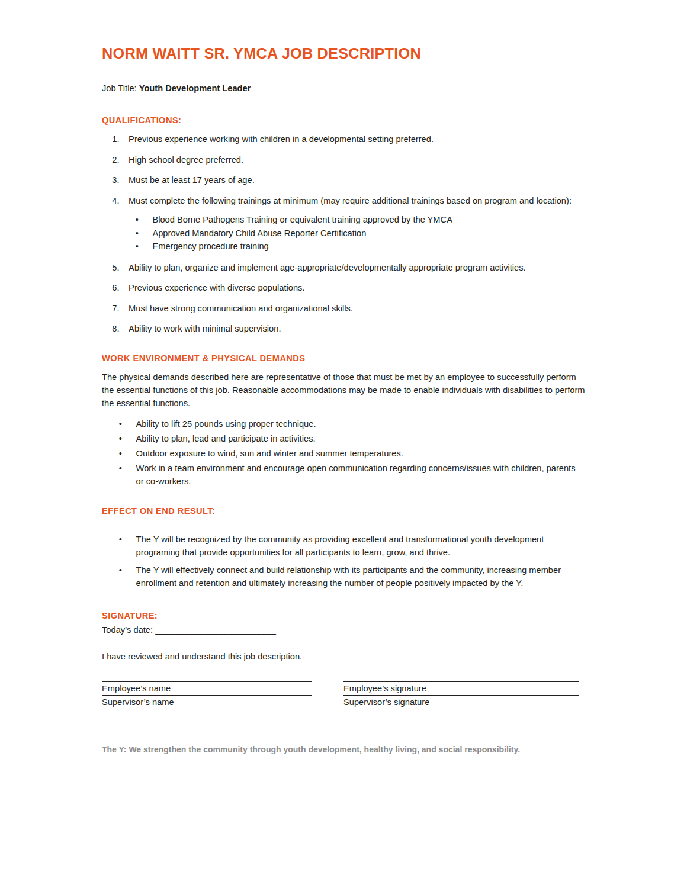NORM WAITT SR. YMCA JOB DESCRIPTION
Job Title: Youth Development Leader
QUALIFICATIONS:
Previous experience working with children in a developmental setting preferred.
High school degree preferred.
Must be at least 17 years of age.
Must complete the following trainings at minimum (may require additional trainings based on program and location):
Blood Borne Pathogens Training or equivalent training approved by the YMCA
Approved Mandatory Child Abuse Reporter Certification
Emergency procedure training
Ability to plan, organize and implement age-appropriate/developmentally appropriate program activities.
Previous experience with diverse populations.
Must have strong communication and organizational skills.
Ability to work with minimal supervision.
WORK ENVIRONMENT & PHYSICAL DEMANDS
The physical demands described here are representative of those that must be met by an employee to successfully perform the essential functions of this job. Reasonable accommodations may be made to enable individuals with disabilities to perform the essential functions.
Ability to lift 25 pounds using proper technique.
Ability to plan, lead and participate in activities.
Outdoor exposure to wind, sun and winter and summer temperatures.
Work in a team environment and encourage open communication regarding concerns/issues with children, parents or co-workers.
EFFECT ON END RESULT:
The Y will be recognized by the community as providing excellent and transformational youth development programing that provide opportunities for all participants to learn, grow, and thrive.
The Y will effectively connect and build relationship with its participants and the community, increasing member enrollment and retention and ultimately increasing the number of people positively impacted by the Y.
SIGNATURE:
Today’s date: _________________________
I have reviewed and understand this job description.
| Employee’s name | Employee’s signature |
| Supervisor’s name | Supervisor’s signature |
The Y: We strengthen the community through youth development, healthy living, and social responsibility.